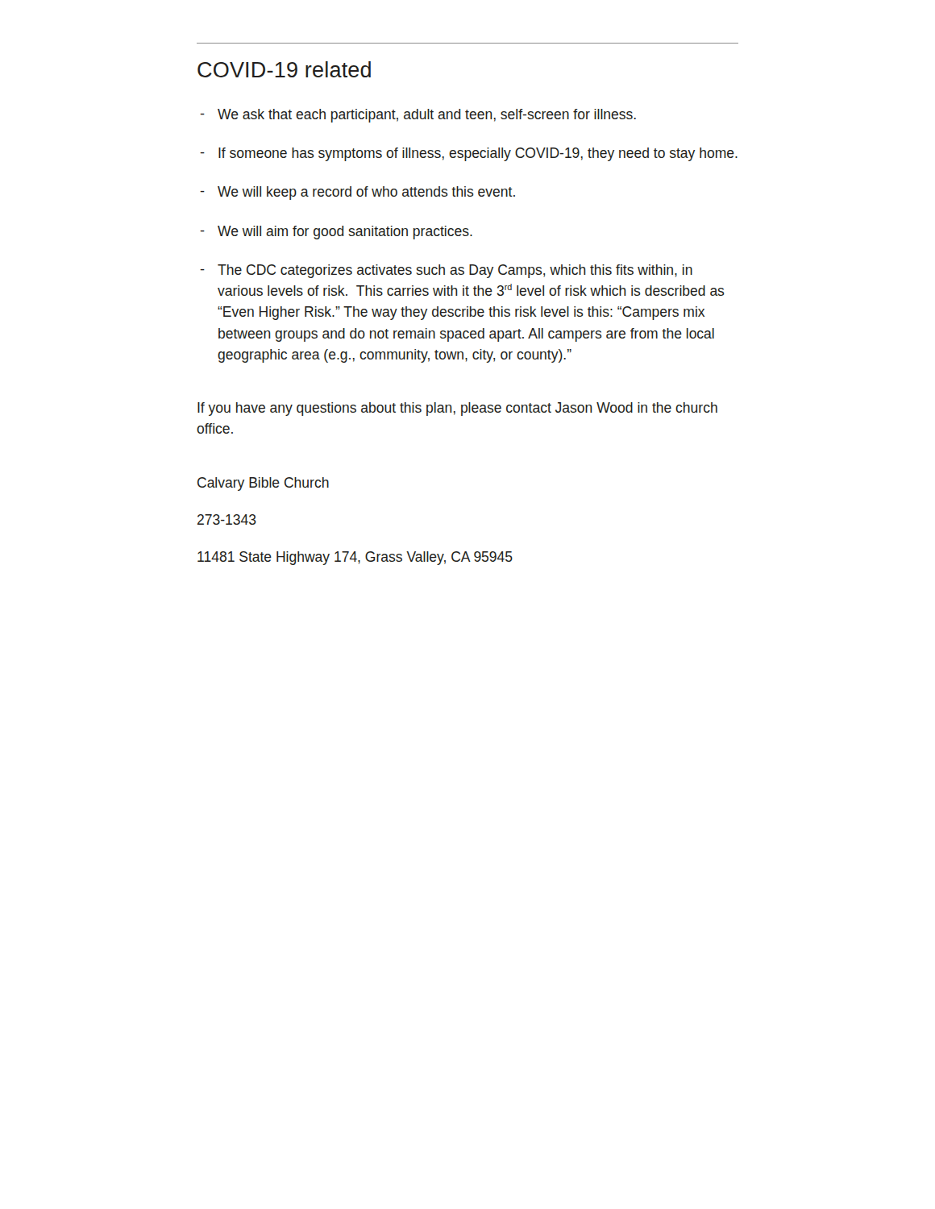COVID-19 related
We ask that each participant, adult and teen, self-screen for illness.
If someone has symptoms of illness, especially COVID-19, they need to stay home.
We will keep a record of who attends this event.
We will aim for good sanitation practices.
The CDC categorizes activates such as Day Camps, which this fits within, in various levels of risk. This carries with it the 3rd level of risk which is described as “Even Higher Risk.” The way they describe this risk level is this: “Campers mix between groups and do not remain spaced apart. All campers are from the local geographic area (e.g., community, town, city, or county).”
If you have any questions about this plan, please contact Jason Wood in the church office.
Calvary Bible Church
273-1343
11481 State Highway 174, Grass Valley, CA 95945